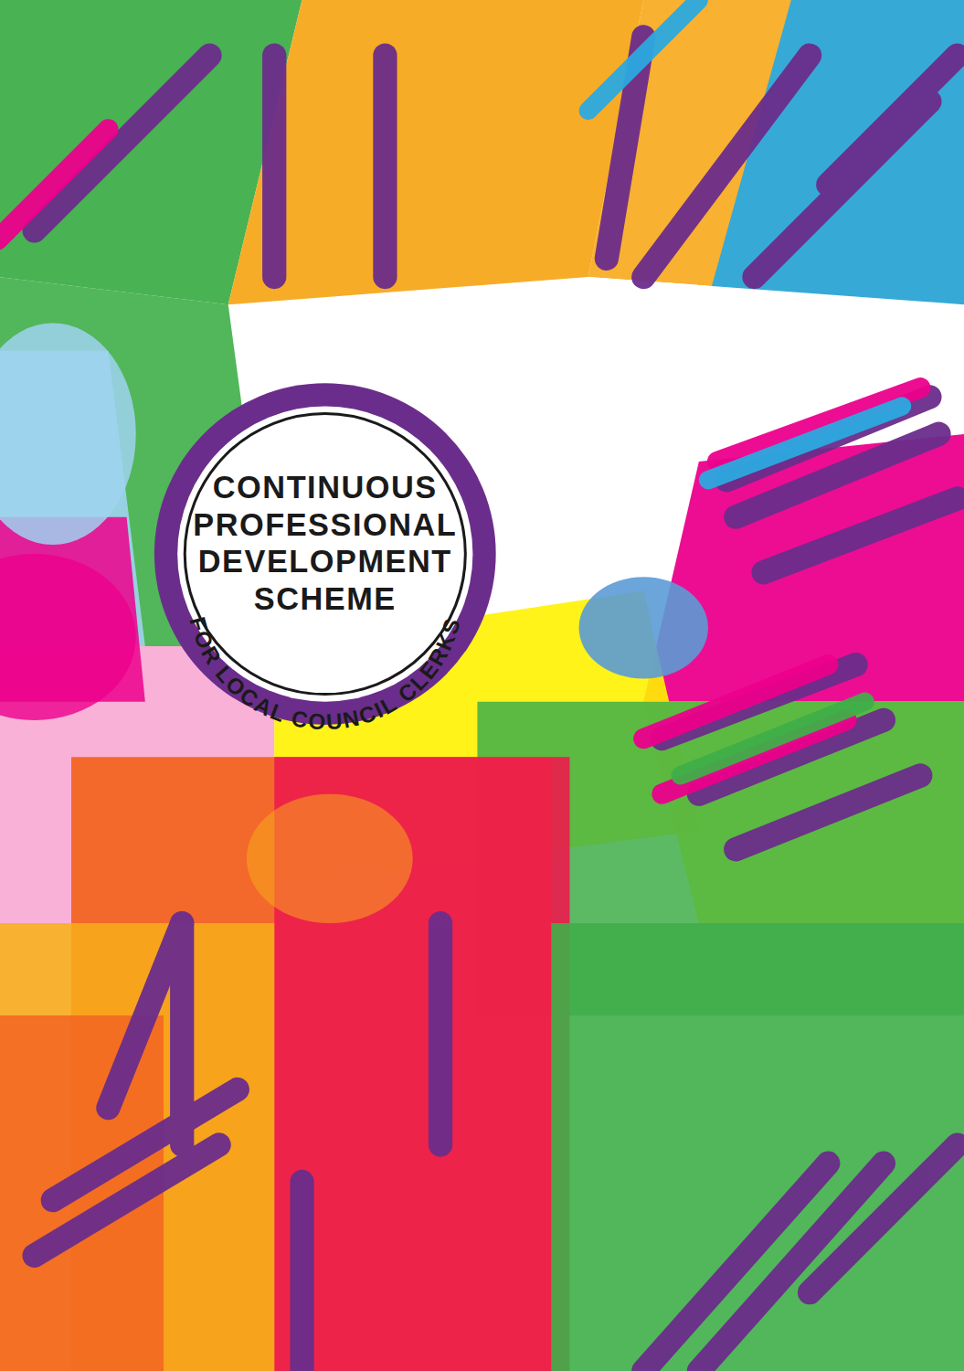Continuous Professional Development Scheme for Local Council Clerks
CONTINUOUS PROFESSIONAL DEVELOPMENT SCHEME FOR LOCAL COUNCIL CLERKS